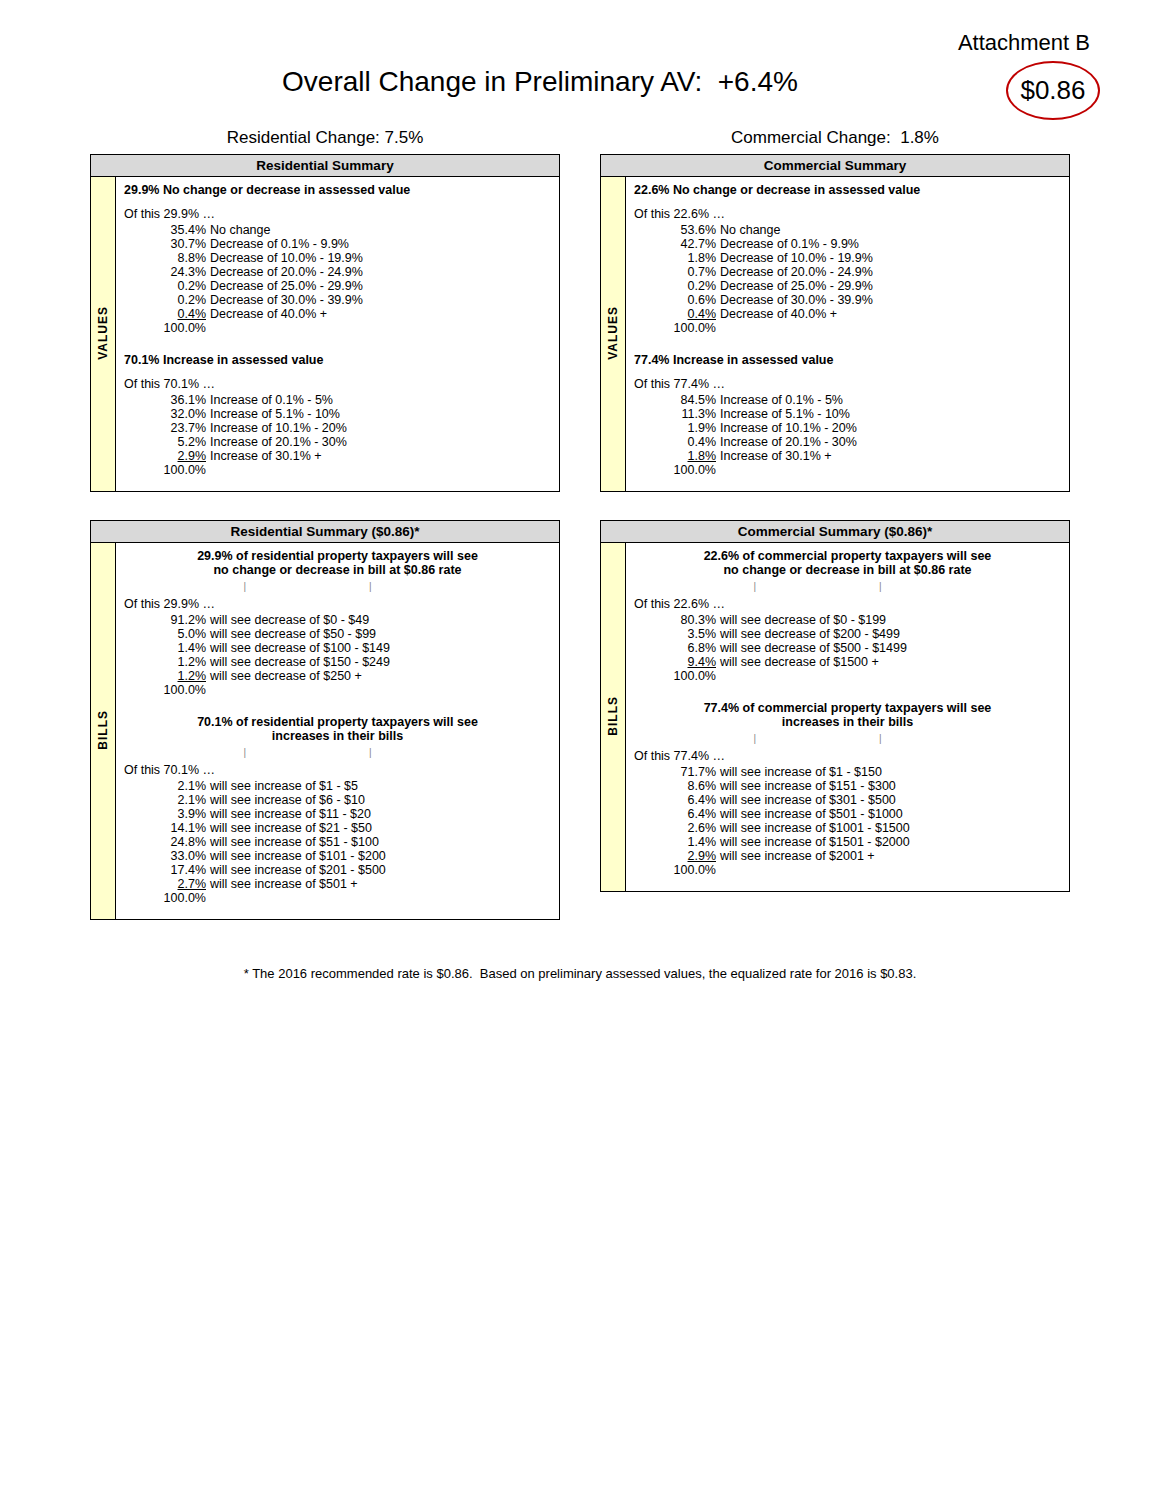Attachment B
Overall Change in Preliminary AV: +6.4%
$0.86
Residential Change: 7.5%
| Residential Summary |
| --- |
| VALUES | 29.9% No change or decrease in assessed value Of this 29.9% … / 35.4% / No change / / 30.7% / Decrease of 0.1% - 9.9% / / 8.8% / Decrease of 10.0% - 19.9% / / 24.3% / Decrease of 20.0% - 24.9% / / 0.2% / Decrease of 25.0% - 29.9% / / 0.2% / Decrease of 30.0% - 39.9% / / 0.4% / Decrease of 40.0% + / / 100.0% / / 70.1% Increase in assessed value Of this 70.1% … / 36.1% / Increase of 0.1% - 5% / / 32.0% / Increase of 5.1% - 10% / / 23.7% / Increase of 10.1% - 20% / / 5.2% / Increase of 20.1% - 30% / / 2.9% / Increase of 30.1% + / / 100.0% / / |
| Residential Summary ($0.86)* |
| --- |
| BILLS | 29.9% of residential property taxpayers will see no change or decrease in bill at $0.86 rate / / Of this 29.9% … / 91.2% / will see decrease of $0 - $49 / / 5.0% / will see decrease of $50 - $99 / / 1.4% / will see decrease of $100 - $149 / / 1.2% / will see decrease of $150 - $249 / / 1.2% / will see decrease of $250 + / / 100.0% / / 70.1% of residential property taxpayers will see increases in their bills / / Of this 70.1% … / 2.1% / will see increase of $1 - $5 / / 2.1% / will see increase of $6 - $10 / / 3.9% / will see increase of $11 - $20 / / 14.1% / will see increase of $21 - $50 / / 24.8% / will see increase of $51 - $100 / / 33.0% / will see increase of $101 - $200 / / 17.4% / will see increase of $201 - $500 / / 2.7% / will see increase of $501 + / / 100.0% / / |
Commercial Change: 1.8%
| Commercial Summary |
| --- |
| VALUES | 22.6% No change or decrease in assessed value Of this 22.6% … / 53.6% / No change / / 42.7% / Decrease of 0.1% - 9.9% / / 1.8% / Decrease of 10.0% - 19.9% / / 0.7% / Decrease of 20.0% - 24.9% / / 0.2% / Decrease of 25.0% - 29.9% / / 0.6% / Decrease of 30.0% - 39.9% / / 0.4% / Decrease of 40.0% + / / 100.0% / / 77.4% Increase in assessed value Of this 77.4% … / 84.5% / Increase of 0.1% - 5% / / 11.3% / Increase of 5.1% - 10% / / 1.9% / Increase of 10.1% - 20% / / 0.4% / Increase of 20.1% - 30% / / 1.8% / Increase of 30.1% + / / 100.0% / / |
| Commercial Summary ($0.86)* |
| --- |
| BILLS | 22.6% of commercial property taxpayers will see no change or decrease in bill at $0.86 rate / / Of this 22.6% … / 80.3% / will see decrease of $0 - $199 / / 3.5% / will see decrease of $200 - $499 / / 6.8% / will see decrease of $500 - $1499 / / 9.4% / will see decrease of $1500 + / / 100.0% / / 77.4% of commercial property taxpayers will see increases in their bills / / Of this 77.4% … / 71.7% / will see increase of $1 - $150 / / 8.6% / will see increase of $151 - $300 / / 6.4% / will see increase of $301 - $500 / / 6.4% / will see increase of $501 - $1000 / / 2.6% / will see increase of $1001 - $1500 / / 1.4% / will see increase of $1501 - $2000 / / 2.9% / will see increase of $2001 + / / 100.0% / / |
* The 2016 recommended rate is $0.86. Based on preliminary assessed values, the equalized rate for 2016 is $0.83.